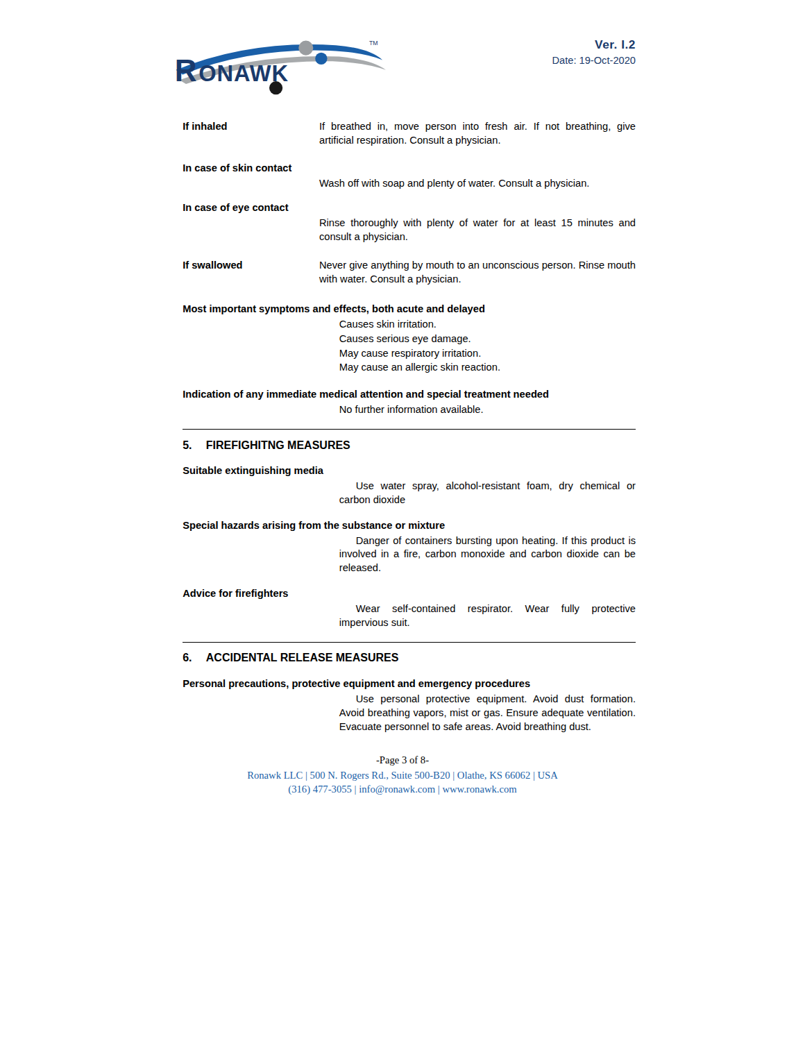R ONAWK TM
Ver. I.2
Date: 19-Oct-2020
If inhaled
If breathed in, move person into fresh air. If not breathing, give artificial respiration. Consult a physician.
In case of skin contact
Wash off with soap and plenty of water. Consult a physician.
In case of eye contact
Rinse thoroughly with plenty of water for at least 15 minutes and consult a physician.
If swallowed
Never give anything by mouth to an unconscious person. Rinse mouth with water. Consult a physician.
Most important symptoms and effects, both acute and delayed
Causes skin irritation.
Causes serious eye damage.
May cause respiratory irritation.
May cause an allergic skin reaction.
Indication of any immediate medical attention and special treatment needed
No further information available.
5. FIREFIGHITNG MEASURES
Suitable extinguishing media
Use water spray, alcohol-resistant foam, dry chemical or carbon dioxide
Special hazards arising from the substance or mixture
Danger of containers bursting upon heating. If this product is involved in a fire, carbon monoxide and carbon dioxide can be released.
Advice for firefighters
Wear self-contained respirator. Wear fully protective impervious suit.
6. ACCIDENTAL RELEASE MEASURES
Personal precautions, protective equipment and emergency procedures
Use personal protective equipment. Avoid dust formation. Avoid breathing vapors, mist or gas. Ensure adequate ventilation. Evacuate personnel to safe areas. Avoid breathing dust.
-Page 3 of 8-
Ronawk LLC | 500 N. Rogers Rd., Suite 500-B20 | Olathe, KS 66062 | USA
(316) 477-3055 | info@ronawk.com | www.ronawk.com